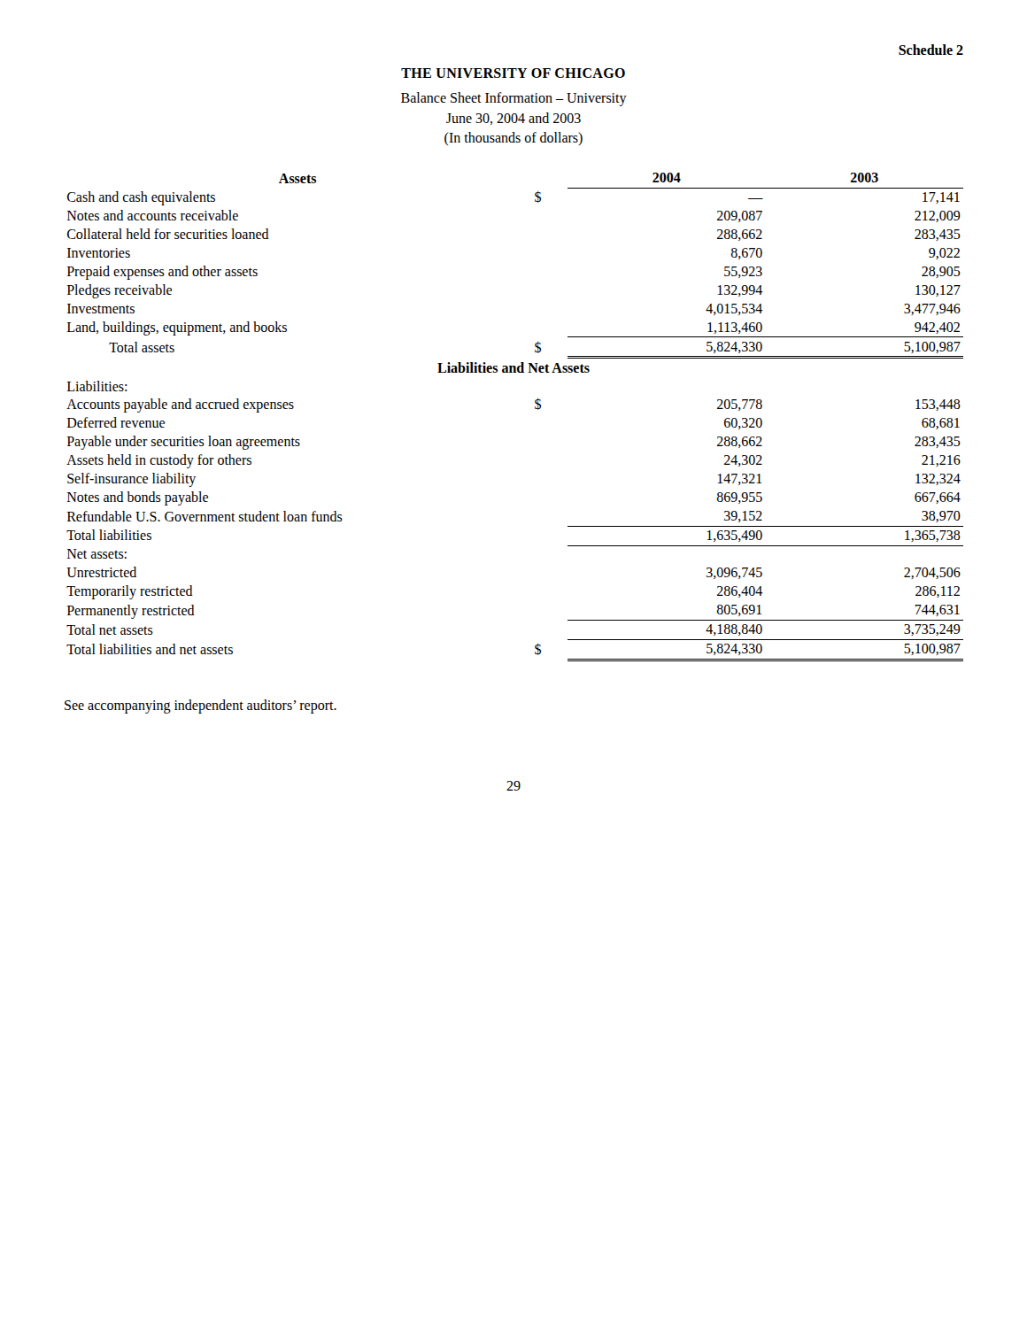Schedule 2
THE UNIVERSITY OF CHICAGO
Balance Sheet Information – University
June 30, 2004 and 2003
(In thousands of dollars)
| Assets | | 2004 | 2003 |
| --- | --- | --- | --- |
| Cash and cash equivalents | $ | — | 17,141 |
| Notes and accounts receivable | | 209,087 | 212,009 |
| Collateral held for securities loaned | | 288,662 | 283,435 |
| Inventories | | 8,670 | 9,022 |
| Prepaid expenses and other assets | | 55,923 | 28,905 |
| Pledges receivable | | 132,994 | 130,127 |
| Investments | | 4,015,534 | 3,477,946 |
| Land, buildings, equipment, and books | | 1,113,460 | 942,402 |
| Total assets | $ | 5,824,330 | 5,100,987 |
| Liabilities and Net Assets |
| Liabilities: | | | |
| Accounts payable and accrued expenses | $ | 205,778 | 153,448 |
| Deferred revenue | | 60,320 | 68,681 |
| Payable under securities loan agreements | | 288,662 | 283,435 |
| Assets held in custody for others | | 24,302 | 21,216 |
| Self-insurance liability | | 147,321 | 132,324 |
| Notes and bonds payable | | 869,955 | 667,664 |
| Refundable U.S. Government student loan funds | | 39,152 | 38,970 |
| Total liabilities | | 1,635,490 | 1,365,738 |
| Net assets: | | | |
| Unrestricted | | 3,096,745 | 2,704,506 |
| Temporarily restricted | | 286,404 | 286,112 |
| Permanently restricted | | 805,691 | 744,631 |
| Total net assets | | 4,188,840 | 3,735,249 |
| Total liabilities and net assets | $ | 5,824,330 | 5,100,987 |
See accompanying independent auditors’ report.
29